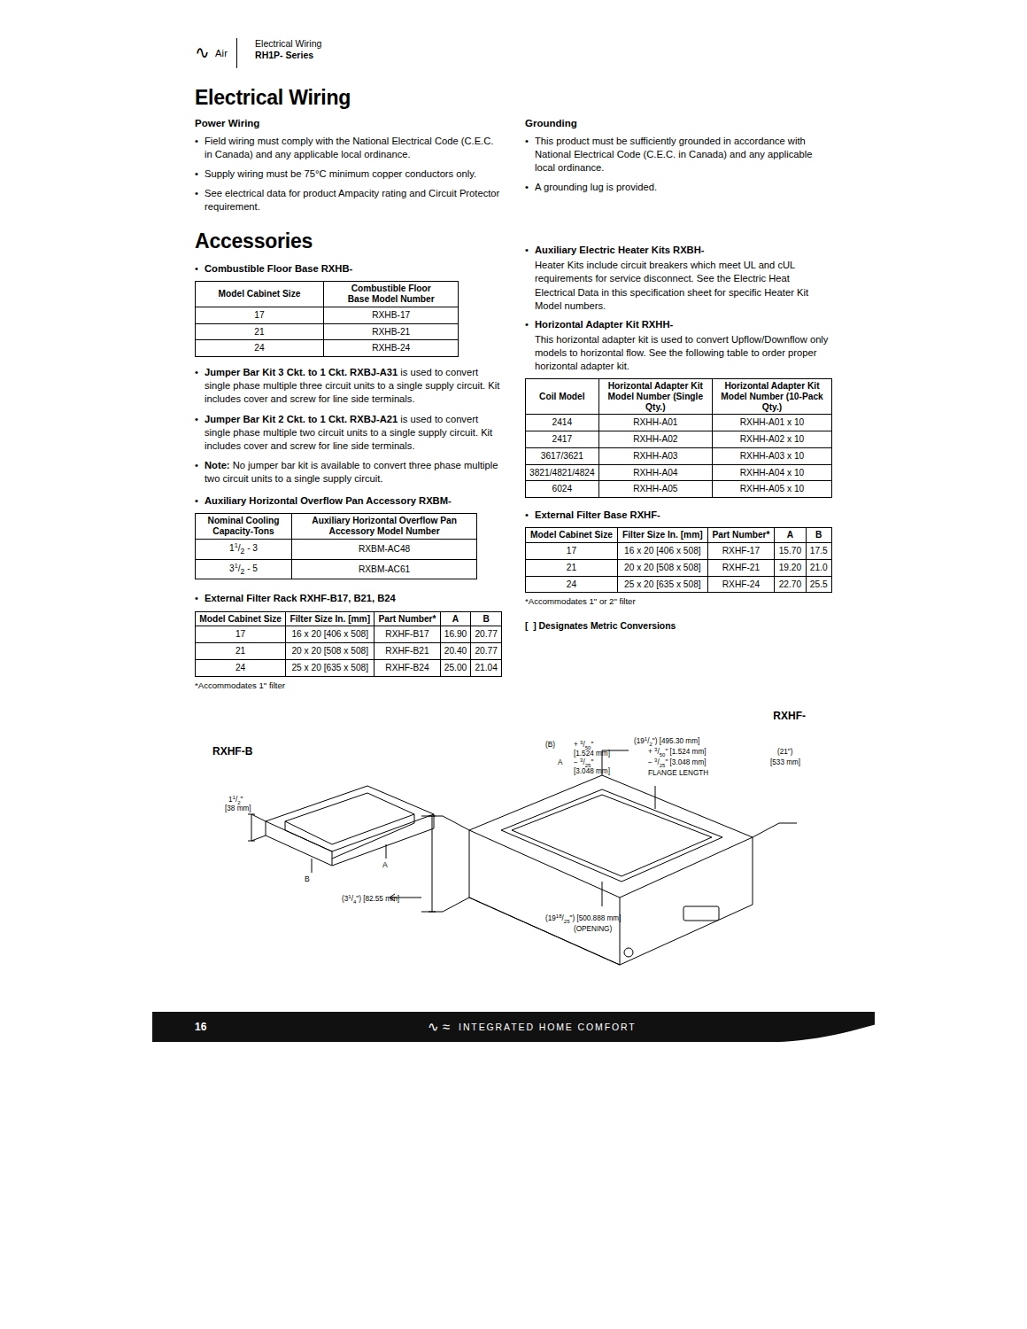∿ Air
Electrical Wiring
RH1P- Series
Electrical Wiring
Power Wiring
Field wiring must comply with the National Electrical Code (C.E.C. in Canada) and any applicable local ordinance.
Supply wiring must be 75°C minimum copper conductors only.
See electrical data for product Ampacity rating and Circuit Protector requirement.
Accessories
Combustible Floor Base RXHB-
| Model Cabinet Size | Combustible Floor Base Model Number |
| --- | --- |
| 17 | RXHB-17 |
| 21 | RXHB-21 |
| 24 | RXHB-24 |
Jumper Bar Kit 3 Ckt. to 1 Ckt. RXBJ-A31 is used to convert single phase multiple three circuit units to a single supply circuit. Kit includes cover and screw for line side terminals.
Jumper Bar Kit 2 Ckt. to 1 Ckt. RXBJ-A21 is used to convert single phase multiple two circuit units to a single supply circuit. Kit includes cover and screw for line side terminals.
Note: No jumper bar kit is available to convert three phase multiple two circuit units to a single supply circuit.
Auxiliary Horizontal Overflow Pan Accessory RXBM-
| Nominal Cooling Capacity-Tons | Auxiliary Horizontal Overflow Pan Accessory Model Number |
| --- | --- |
| 1 1 / 2 - 3 | RXBM-AC48 |
| 3 1 / 2 - 5 | RXBM-AC61 |
External Filter Rack RXHF-B17, B21, B24
| Model Cabinet Size | Filter Size In. [mm] | Part Number* | A | B |
| --- | --- | --- | --- | --- |
| 17 | 16 x 20 [406 x 508] | RXHF-B17 | 16.90 | 20.77 |
| 21 | 20 x 20 [508 x 508] | RXHF-B21 | 20.40 | 20.77 |
| 24 | 25 x 20 [635 x 508] | RXHF-B24 | 25.00 | 21.04 |
*Accommodates 1" filter
Grounding
This product must be sufficiently grounded in accordance with National Electrical Code (C.E.C. in Canada) and any applicable local ordinance.
A grounding lug is provided.
Auxiliary Electric Heater Kits RXBH-
Heater Kits include circuit breakers which meet UL and cUL requirements for service disconnect. See the Electric Heat Electrical Data in this specification sheet for specific Heater Kit Model numbers.
Horizontal Adapter Kit RXHH-
This horizontal adapter kit is used to convert Upflow/Downflow only models to horizontal flow. See the following table to order proper horizontal adapter kit.
| Coil Model | Horizontal Adapter Kit Model Number (Single Qty.) | Horizontal Adapter Kit Model Number (10-Pack Qty.) |
| --- | --- | --- |
| 2414 | RXHH-A01 | RXHH-A01 x 10 |
| 2417 | RXHH-A02 | RXHH-A02 x 10 |
| 3617/3621 | RXHH-A03 | RXHH-A03 x 10 |
| 3821/4821/4824 | RXHH-A04 | RXHH-A04 x 10 |
| 6024 | RXHH-A05 | RXHH-A05 x 10 |
External Filter Base RXHF-
| Model Cabinet Size | Filter Size In. [mm] | Part Number* | A | B |
| --- | --- | --- | --- | --- |
| 17 | 16 x 20 [406 x 508] | RXHF-17 | 15.70 | 17.5 |
| 21 | 20 x 20 [508 x 508] | RXHF-21 | 19.20 | 21.0 |
| 24 | 25 x 20 [635 x 508] | RXHF-24 | 22.70 | 25.5 |
*Accommodates 1" or 2" filter
[ ] Designates Metric Conversions
RXHF-B
11/2" [38 mm] B A
RXHF-
(B) + 3/50" [1.524 mm] A − 3/25" [3.048 mm] (191/2") [495.30 mm] + 3/50" [1.524 mm] − 3/25" [3.048 mm] FLANGE LENGTH (21") [533 mm] (31/4") [82.55 mm] (1918/25") [500.888 mm] (OPENING)
16
∿ ≈ INTEGRATED HOME COMFORT